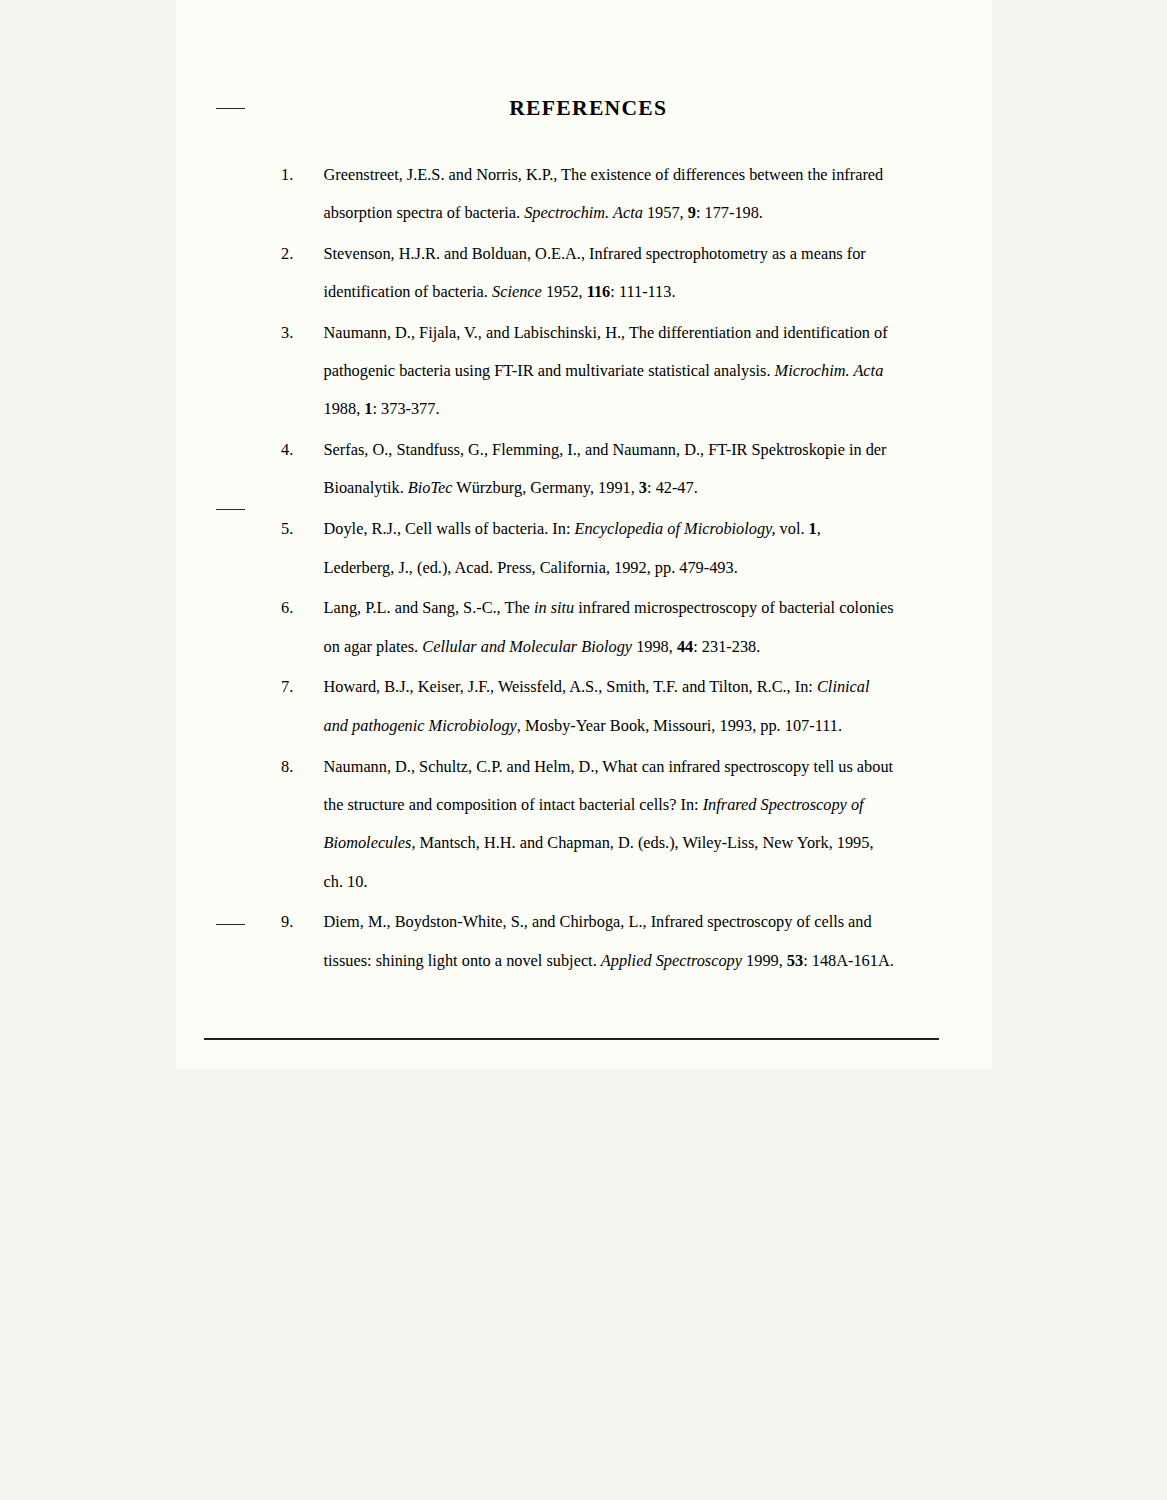REFERENCES
1. Greenstreet, J.E.S. and Norris, K.P., The existence of differences between the infrared absorption spectra of bacteria. Spectrochim. Acta 1957, 9: 177-198.
2. Stevenson, H.J.R. and Bolduan, O.E.A., Infrared spectrophotometry as a means for identification of bacteria. Science 1952, 116: 111-113.
3. Naumann, D., Fijala, V., and Labischinski, H., The differentiation and identification of pathogenic bacteria using FT-IR and multivariate statistical analysis. Microchim. Acta 1988, 1: 373-377.
4. Serfas, O., Standfuss, G., Flemming, I., and Naumann, D., FT-IR Spektroskopie in der Bioanalytik. BioTec Würzburg, Germany, 1991, 3: 42-47.
5. Doyle, R.J., Cell walls of bacteria. In: Encyclopedia of Microbiology, vol. 1, Lederberg, J., (ed.), Acad. Press, California, 1992, pp. 479-493.
6. Lang, P.L. and Sang, S.-C., The in situ infrared microspectroscopy of bacterial colonies on agar plates. Cellular and Molecular Biology 1998, 44: 231-238.
7. Howard, B.J., Keiser, J.F., Weissfeld, A.S., Smith, T.F. and Tilton, R.C., In: Clinical and pathogenic Microbiology, Mosby-Year Book, Missouri, 1993, pp. 107-111.
8. Naumann, D., Schultz, C.P. and Helm, D., What can infrared spectroscopy tell us about the structure and composition of intact bacterial cells? In: Infrared Spectroscopy of Biomolecules, Mantsch, H.H. and Chapman, D. (eds.), Wiley-Liss, New York, 1995, ch. 10.
9. Diem, M., Boydston-White, S., and Chirboga, L., Infrared spectroscopy of cells and tissues: shining light onto a novel subject. Applied Spectroscopy 1999, 53: 148A-161A.